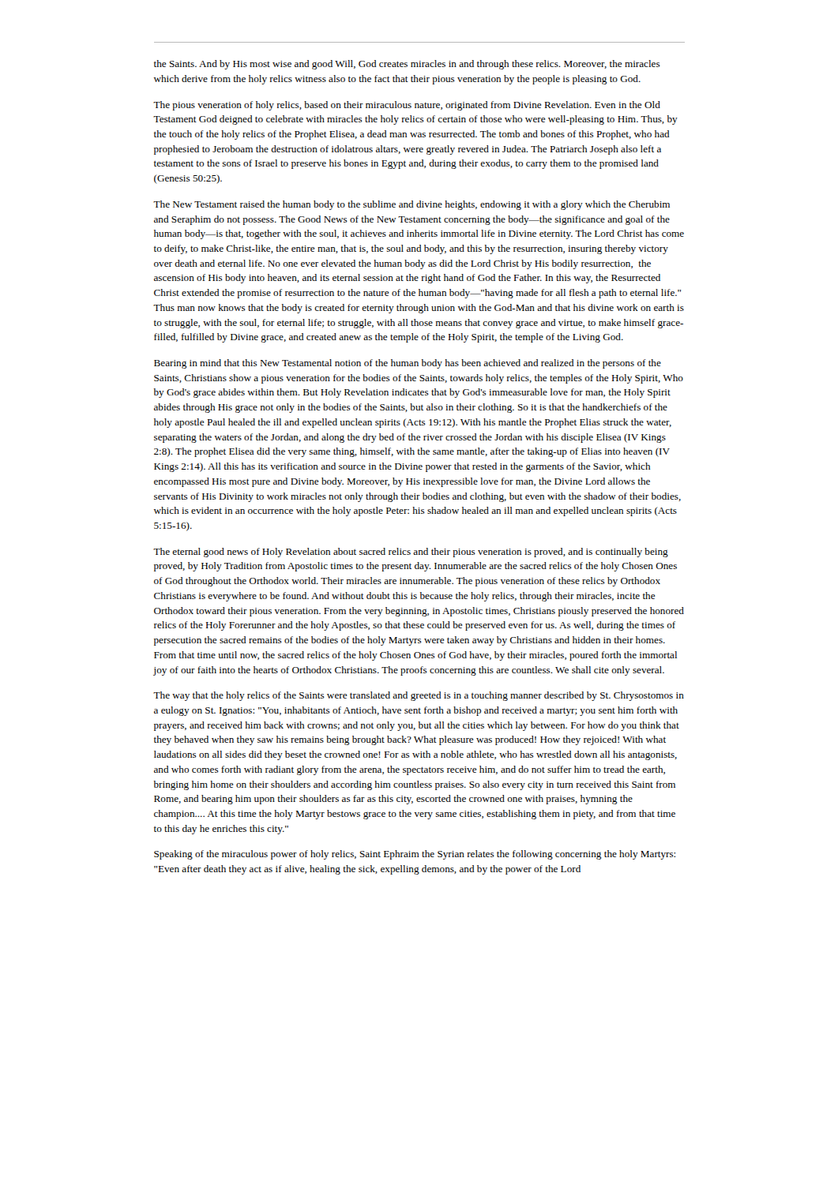the Saints. And by His most wise and good Will, God creates miracles in and through these relics. Moreover, the miracles which derive from the holy relics witness also to the fact that their pious veneration by the people is pleasing to God.
The pious veneration of holy relics, based on their miraculous nature, originated from Divine Revelation. Even in the Old Testament God deigned to celebrate with miracles the holy relics of certain of those who were well-pleasing to Him. Thus, by the touch of the holy relics of the Prophet Elisea, a dead man was resurrected. The tomb and bones of this Prophet, who had prophesied to Jeroboam the destruction of idolatrous altars, were greatly revered in Judea. The Patriarch Joseph also left a testament to the sons of Israel to preserve his bones in Egypt and, during their exodus, to carry them to the promised land (Genesis 50:25).
The New Testament raised the human body to the sublime and divine heights, endowing it with a glory which the Cherubim and Seraphim do not possess. The Good News of the New Testament concerning the body—the significance and goal of the human body—is that, together with the soul, it achieves and inherits immortal life in Divine eternity. The Lord Christ has come to deify, to make Christ-like, the entire man, that is, the soul and body, and this by the resurrection, insuring thereby victory over death and eternal life. No one ever elevated the human body as did the Lord Christ by His bodily resurrection, the ascension of His body into heaven, and its eternal session at the right hand of God the Father. In this way, the Resurrected Christ extended the promise of resurrection to the nature of the human body—"having made for all flesh a path to eternal life." Thus man now knows that the body is created for eternity through union with the God-Man and that his divine work on earth is to struggle, with the soul, for eternal life; to struggle, with all those means that convey grace and virtue, to make himself grace-filled, fulfilled by Divine grace, and created anew as the temple of the Holy Spirit, the temple of the Living God.
Bearing in mind that this New Testamental notion of the human body has been achieved and realized in the persons of the Saints, Christians show a pious veneration for the bodies of the Saints, towards holy relics, the temples of the Holy Spirit, Who by God's grace abides within them. But Holy Revelation indicates that by God's immeasurable love for man, the Holy Spirit abides through His grace not only in the bodies of the Saints, but also in their clothing. So it is that the handkerchiefs of the holy apostle Paul healed the ill and expelled unclean spirits (Acts 19:12). With his mantle the Prophet Elias struck the water, separating the waters of the Jordan, and along the dry bed of the river crossed the Jordan with his disciple Elisea (IV Kings 2:8). The prophet Elisea did the very same thing, himself, with the same mantle, after the taking-up of Elias into heaven (IV Kings 2:14). All this has its verification and source in the Divine power that rested in the garments of the Savior, which encompassed His most pure and Divine body. Moreover, by His inexpressible love for man, the Divine Lord allows the servants of His Divinity to work miracles not only through their bodies and clothing, but even with the shadow of their bodies, which is evident in an occurrence with the holy apostle Peter: his shadow healed an ill man and expelled unclean spirits (Acts 5:15-16).
The eternal good news of Holy Revelation about sacred relics and their pious veneration is proved, and is continually being proved, by Holy Tradition from Apostolic times to the present day. Innumerable are the sacred relics of the holy Chosen Ones of God throughout the Orthodox world. Their miracles are innumerable. The pious veneration of these relics by Orthodox Christians is everywhere to be found. And without doubt this is because the holy relics, through their miracles, incite the Orthodox toward their pious veneration. From the very beginning, in Apostolic times, Christians piously preserved the honored relics of the Holy Forerunner and the holy Apostles, so that these could be preserved even for us. As well, during the times of persecution the sacred remains of the bodies of the holy Martyrs were taken away by Christians and hidden in their homes. From that time until now, the sacred relics of the holy Chosen Ones of God have, by their miracles, poured forth the immortal joy of our faith into the hearts of Orthodox Christians. The proofs concerning this are countless. We shall cite only several.
The way that the holy relics of the Saints were translated and greeted is in a touching manner described by St. Chrysostomos in a eulogy on St. Ignatios: "You, inhabitants of Antioch, have sent forth a bishop and received a martyr; you sent him forth with prayers, and received him back with crowns; and not only you, but all the cities which lay between. For how do you think that they behaved when they saw his remains being brought back? What pleasure was produced! How they rejoiced! With what laudations on all sides did they beset the crowned one! For as with a noble athlete, who has wrestled down all his antagonists, and who comes forth with radiant glory from the arena, the spectators receive him, and do not suffer him to tread the earth, bringing him home on their shoulders and according him countless praises. So also every city in turn received this Saint from Rome, and bearing him upon their shoulders as far as this city, escorted the crowned one with praises, hymning the champion.... At this time the holy Martyr bestows grace to the very same cities, establishing them in piety, and from that time to this day he enriches this city."
Speaking of the miraculous power of holy relics, Saint Ephraim the Syrian relates the following concerning the holy Martyrs: "Even after death they act as if alive, healing the sick, expelling demons, and by the power of the Lord